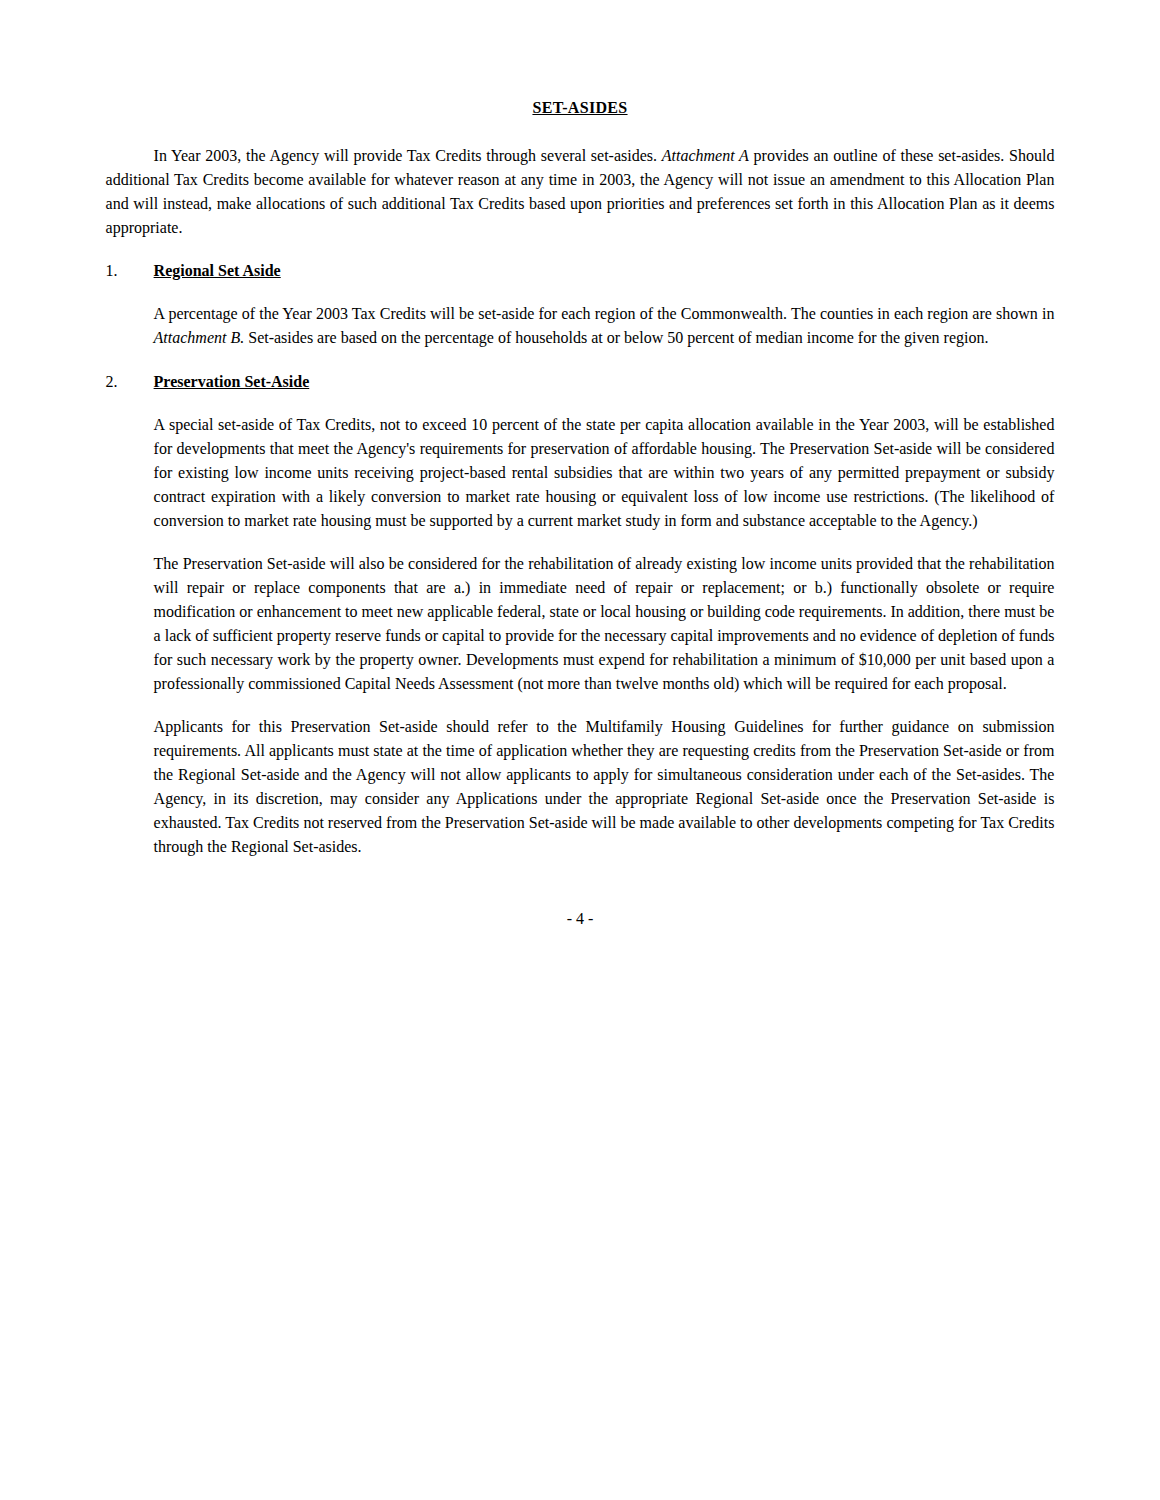SET-ASIDES
In Year 2003, the Agency will provide Tax Credits through several set-asides. Attachment A provides an outline of these set-asides. Should additional Tax Credits become available for whatever reason at any time in 2003, the Agency will not issue an amendment to this Allocation Plan and will instead, make allocations of such additional Tax Credits based upon priorities and preferences set forth in this Allocation Plan as it deems appropriate.
1. Regional Set Aside
A percentage of the Year 2003 Tax Credits will be set-aside for each region of the Commonwealth. The counties in each region are shown in Attachment B. Set-asides are based on the percentage of households at or below 50 percent of median income for the given region.
2. Preservation Set-Aside
A special set-aside of Tax Credits, not to exceed 10 percent of the state per capita allocation available in the Year 2003, will be established for developments that meet the Agency's requirements for preservation of affordable housing. The Preservation Set-aside will be considered for existing low income units receiving project-based rental subsidies that are within two years of any permitted prepayment or subsidy contract expiration with a likely conversion to market rate housing or equivalent loss of low income use restrictions. (The likelihood of conversion to market rate housing must be supported by a current market study in form and substance acceptable to the Agency.)
The Preservation Set-aside will also be considered for the rehabilitation of already existing low income units provided that the rehabilitation will repair or replace components that are a.) in immediate need of repair or replacement; or b.) functionally obsolete or require modification or enhancement to meet new applicable federal, state or local housing or building code requirements. In addition, there must be a lack of sufficient property reserve funds or capital to provide for the necessary capital improvements and no evidence of depletion of funds for such necessary work by the property owner. Developments must expend for rehabilitation a minimum of $10,000 per unit based upon a professionally commissioned Capital Needs Assessment (not more than twelve months old) which will be required for each proposal.
Applicants for this Preservation Set-aside should refer to the Multifamily Housing Guidelines for further guidance on submission requirements. All applicants must state at the time of application whether they are requesting credits from the Preservation Set-aside or from the Regional Set-aside and the Agency will not allow applicants to apply for simultaneous consideration under each of the Set-asides. The Agency, in its discretion, may consider any Applications under the appropriate Regional Set-aside once the Preservation Set-aside is exhausted. Tax Credits not reserved from the Preservation Set-aside will be made available to other developments competing for Tax Credits through the Regional Set-asides.
- 4 -